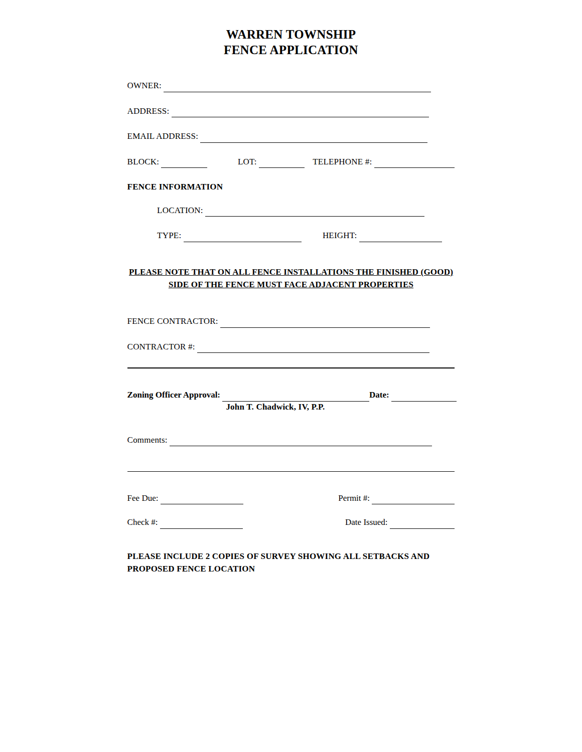WARREN TOWNSHIP
FENCE APPLICATION
OWNER:
ADDRESS:
EMAIL ADDRESS:
BLOCK: LOT: TELEPHONE #:
FENCE INFORMATION
LOCATION:
TYPE: HEIGHT:
PLEASE NOTE THAT ON ALL FENCE INSTALLATIONS THE FINISHED (GOOD)
SIDE OF THE FENCE MUST FACE ADJACENT PROPERTIES
FENCE CONTRACTOR:
CONTRACTOR #:
Zoning Officer Approval:
Date:
John T. Chadwick, IV, P.P.
Comments:
Fee Due:
Permit #:
Check #:
Date Issued:
PLEASE INCLUDE 2 COPIES OF SURVEY SHOWING ALL SETBACKS AND
PROPOSED FENCE LOCATION